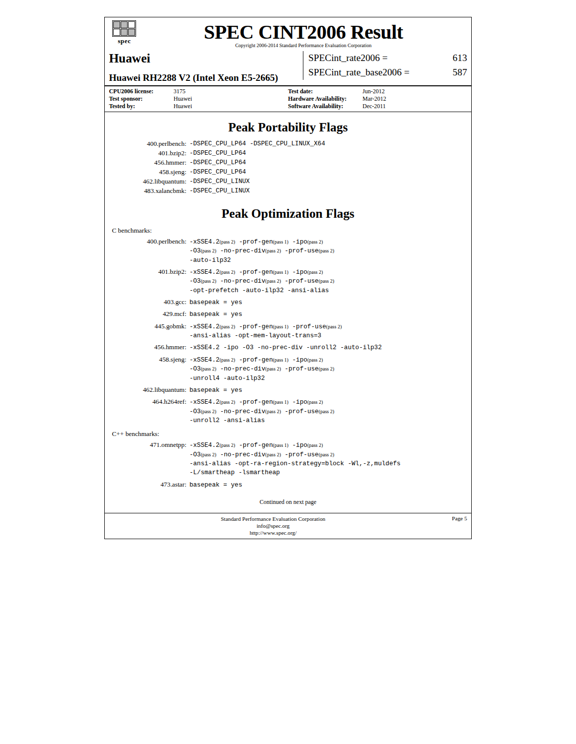spec
SPEC CINT2006 Result
Copyright 2006-2014 Standard Performance Evaluation Corporation
Huawei Huawei RH2288 V2 (Intel Xeon E5-2665)
SPECint_rate2006 =613
SPECint_rate_base2006 =587
CPU2006 license: 3175
Test sponsor: Huawei
Tested by: Huawei
Test date: Jun-2012
Hardware Availability: Mar-2012
Software Availability: Dec-2011
Peak Portability Flags
400.perlbench:
-DSPEC_CPU_LP64 -DSPEC_CPU_LINUX_X64
401.bzip2:
-DSPEC_CPU_LP64
456.hmmer:
-DSPEC_CPU_LP64
458.sjeng:
-DSPEC_CPU_LP64
462.libquantum:
-DSPEC_CPU_LINUX
483.xalancbmk:
-DSPEC_CPU_LINUX
Peak Optimization Flags
C benchmarks:
400.perlbench:
-xSSE4.2(pass 2) -prof-gen(pass 1) -ipo(pass 2)
-O3(pass 2) -no-prec-div(pass 2) -prof-use(pass 2)
-auto-ilp32
401.bzip2:
-xSSE4.2(pass 2) -prof-gen(pass 1) -ipo(pass 2)
-O3(pass 2) -no-prec-div(pass 2) -prof-use(pass 2)
-opt-prefetch -auto-ilp32 -ansi-alias
403.gcc:
basepeak = yes
429.mcf:
basepeak = yes
445.gobmk:
-xSSE4.2(pass 2) -prof-gen(pass 1) -prof-use(pass 2)
-ansi-alias -opt-mem-layout-trans=3
456.hmmer:
-xSSE4.2 -ipo -O3 -no-prec-div -unroll2 -auto-ilp32
458.sjeng:
-xSSE4.2(pass 2) -prof-gen(pass 1) -ipo(pass 2)
-O3(pass 2) -no-prec-div(pass 2) -prof-use(pass 2)
-unroll4 -auto-ilp32
462.libquantum:
basepeak = yes
464.h264ref:
-xSSE4.2(pass 2) -prof-gen(pass 1) -ipo(pass 2)
-O3(pass 2) -no-prec-div(pass 2) -prof-use(pass 2)
-unroll2 -ansi-alias
C++ benchmarks:
471.omnetpp:
-xSSE4.2(pass 2) -prof-gen(pass 1) -ipo(pass 2)
-O3(pass 2) -no-prec-div(pass 2) -prof-use(pass 2)
-ansi-alias -opt-ra-region-strategy=block -Wl,-z,muldefs
-L/smartheap -lsmartheap
473.astar:
basepeak = yes
Continued on next page
Standard Performance Evaluation Corporation
info@spec.org
http://www.spec.org/
Page 5